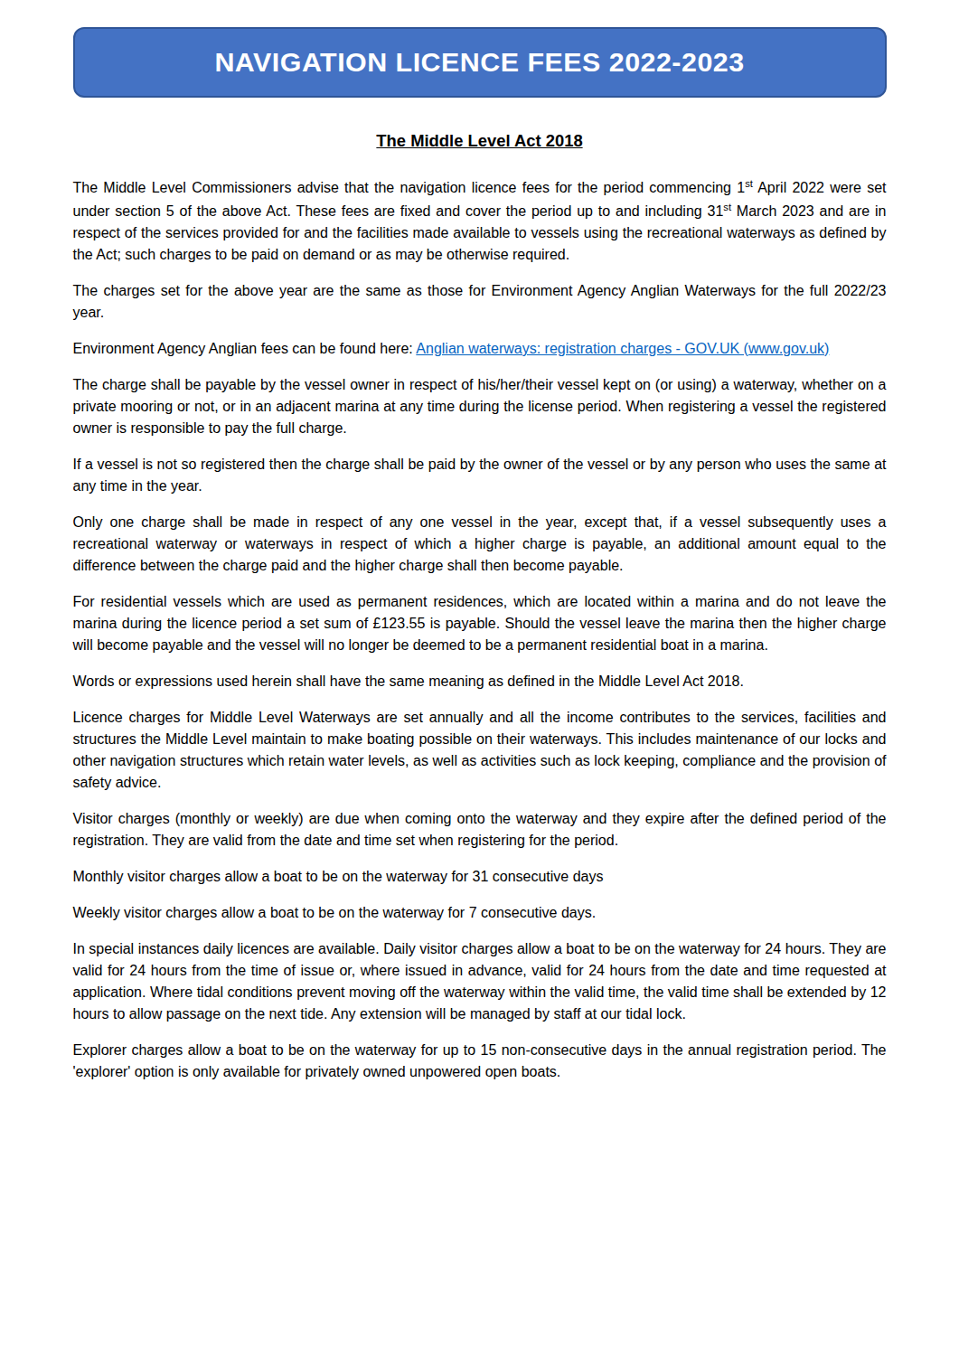NAVIGATION LICENCE FEES 2022-2023
The Middle Level Act 2018
The Middle Level Commissioners advise that the navigation licence fees for the period commencing 1st April 2022 were set under section 5 of the above Act. These fees are fixed and cover the period up to and including 31st March 2023 and are in respect of the services provided for and the facilities made available to vessels using the recreational waterways as defined by the Act; such charges to be paid on demand or as may be otherwise required.
The charges set for the above year are the same as those for Environment Agency Anglian Waterways for the full 2022/23 year.
Environment Agency Anglian fees can be found here: Anglian waterways: registration charges - GOV.UK (www.gov.uk)
The charge shall be payable by the vessel owner in respect of his/her/their vessel kept on (or using) a waterway, whether on a private mooring or not, or in an adjacent marina at any time during the license period. When registering a vessel the registered owner is responsible to pay the full charge.
If a vessel is not so registered then the charge shall be paid by the owner of the vessel or by any person who uses the same at any time in the year.
Only one charge shall be made in respect of any one vessel in the year, except that, if a vessel subsequently uses a recreational waterway or waterways in respect of which a higher charge is payable, an additional amount equal to the difference between the charge paid and the higher charge shall then become payable.
For residential vessels which are used as permanent residences, which are located within a marina and do not leave the marina during the licence period a set sum of £123.55 is payable. Should the vessel leave the marina then the higher charge will become payable and the vessel will no longer be deemed to be a permanent residential boat in a marina.
Words or expressions used herein shall have the same meaning as defined in the Middle Level Act 2018.
Licence charges for Middle Level Waterways are set annually and all the income contributes to the services, facilities and structures the Middle Level maintain to make boating possible on their waterways. This includes maintenance of our locks and other navigation structures which retain water levels, as well as activities such as lock keeping, compliance and the provision of safety advice.
Visitor charges (monthly or weekly) are due when coming onto the waterway and they expire after the defined period of the registration. They are valid from the date and time set when registering for the period.
Monthly visitor charges allow a boat to be on the waterway for 31 consecutive days
Weekly visitor charges allow a boat to be on the waterway for 7 consecutive days.
In special instances daily licences are available. Daily visitor charges allow a boat to be on the waterway for 24 hours. They are valid for 24 hours from the time of issue or, where issued in advance, valid for 24 hours from the date and time requested at application. Where tidal conditions prevent moving off the waterway within the valid time, the valid time shall be extended by 12 hours to allow passage on the next tide. Any extension will be managed by staff at our tidal lock.
Explorer charges allow a boat to be on the waterway for up to 15 non-consecutive days in the annual registration period. The 'explorer' option is only available for privately owned unpowered open boats.